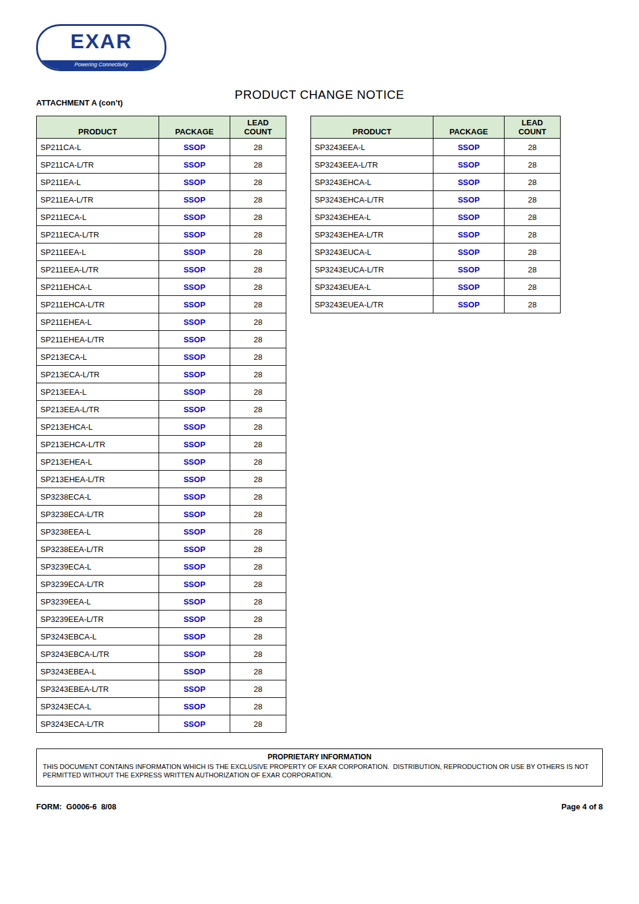EXAR
Powering Connectivity
PRODUCT CHANGE NOTICE
ATTACHMENT A (con’t)
| PRODUCT | PACKAGE | LEAD COUNT |
| --- | --- | --- |
| SP211CA-L | SSOP | 28 |
| SP211CA-L/TR | SSOP | 28 |
| SP211EA-L | SSOP | 28 |
| SP211EA-L/TR | SSOP | 28 |
| SP211ECA-L | SSOP | 28 |
| SP211ECA-L/TR | SSOP | 28 |
| SP211EEA-L | SSOP | 28 |
| SP211EEA-L/TR | SSOP | 28 |
| SP211EHCA-L | SSOP | 28 |
| SP211EHCA-L/TR | SSOP | 28 |
| SP211EHEA-L | SSOP | 28 |
| SP211EHEA-L/TR | SSOP | 28 |
| SP213ECA-L | SSOP | 28 |
| SP213ECA-L/TR | SSOP | 28 |
| SP213EEA-L | SSOP | 28 |
| SP213EEA-L/TR | SSOP | 28 |
| SP213EHCA-L | SSOP | 28 |
| SP213EHCA-L/TR | SSOP | 28 |
| SP213EHEA-L | SSOP | 28 |
| SP213EHEA-L/TR | SSOP | 28 |
| SP3238ECA-L | SSOP | 28 |
| SP3238ECA-L/TR | SSOP | 28 |
| SP3238EEA-L | SSOP | 28 |
| SP3238EEA-L/TR | SSOP | 28 |
| SP3239ECA-L | SSOP | 28 |
| SP3239ECA-L/TR | SSOP | 28 |
| SP3239EEA-L | SSOP | 28 |
| SP3239EEA-L/TR | SSOP | 28 |
| SP3243EBCA-L | SSOP | 28 |
| SP3243EBCA-L/TR | SSOP | 28 |
| SP3243EBEA-L | SSOP | 28 |
| SP3243EBEA-L/TR | SSOP | 28 |
| SP3243ECA-L | SSOP | 28 |
| SP3243ECA-L/TR | SSOP | 28 |
| PRODUCT | PACKAGE | LEAD COUNT |
| --- | --- | --- |
| SP3243EEA-L | SSOP | 28 |
| SP3243EEA-L/TR | SSOP | 28 |
| SP3243EHCA-L | SSOP | 28 |
| SP3243EHCA-L/TR | SSOP | 28 |
| SP3243EHEA-L | SSOP | 28 |
| SP3243EHEA-L/TR | SSOP | 28 |
| SP3243EUCA-L | SSOP | 28 |
| SP3243EUCA-L/TR | SSOP | 28 |
| SP3243EUEA-L | SSOP | 28 |
| SP3243EUEA-L/TR | SSOP | 28 |
PROPRIETARY INFORMATION
THIS DOCUMENT CONTAINS INFORMATION WHICH IS THE EXCLUSIVE PROPERTY OF EXAR CORPORATION. DISTRIBUTION, REPRODUCTION OR USE BY OTHERS IS NOT PERMITTED WITHOUT THE EXPRESS WRITTEN AUTHORIZATION OF EXAR CORPORATION.
FORM: G0006-6 8/08
Page 4 of 8